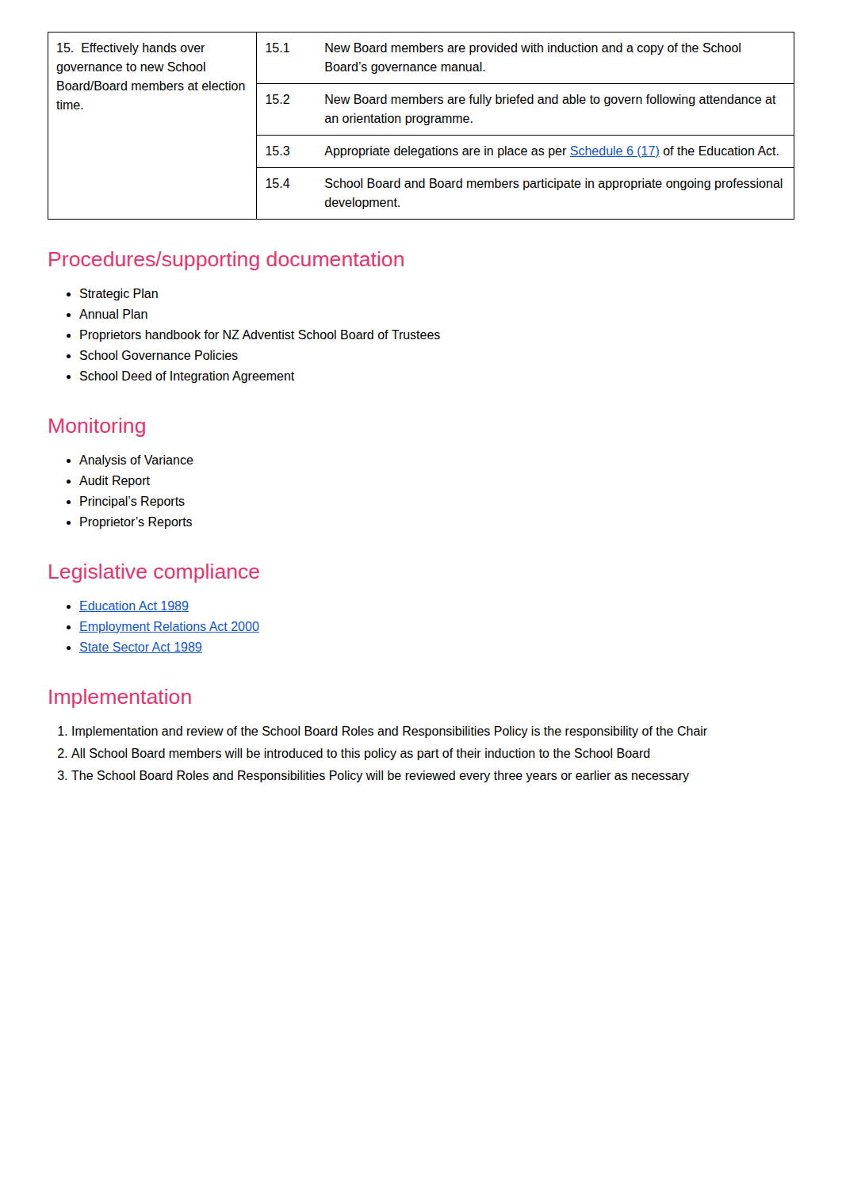| 15. Effectively hands over governance to new School Board/Board members at election time. | 15.1 | New Board members are provided with induction and a copy of the School Board’s governance manual. |
| 15.2 | New Board members are fully briefed and able to govern following attendance at an orientation programme. |
| 15.3 | Appropriate delegations are in place as per Schedule 6 (17) of the Education Act. |
| 15.4 | School Board and Board members participate in appropriate ongoing professional development. |
Procedures/supporting documentation
Strategic Plan
Annual Plan
Proprietors handbook for NZ Adventist School Board of Trustees
School Governance Policies
School Deed of Integration Agreement
Monitoring
Analysis of Variance
Audit Report
Principal’s Reports
Proprietor’s Reports
Legislative compliance
Education Act 1989
Employment Relations Act 2000
State Sector Act 1989
Implementation
Implementation and review of the School Board Roles and Responsibilities Policy is the responsibility of the Chair
All School Board members will be introduced to this policy as part of their induction to the School Board
The School Board Roles and Responsibilities Policy will be reviewed every three years or earlier as necessary